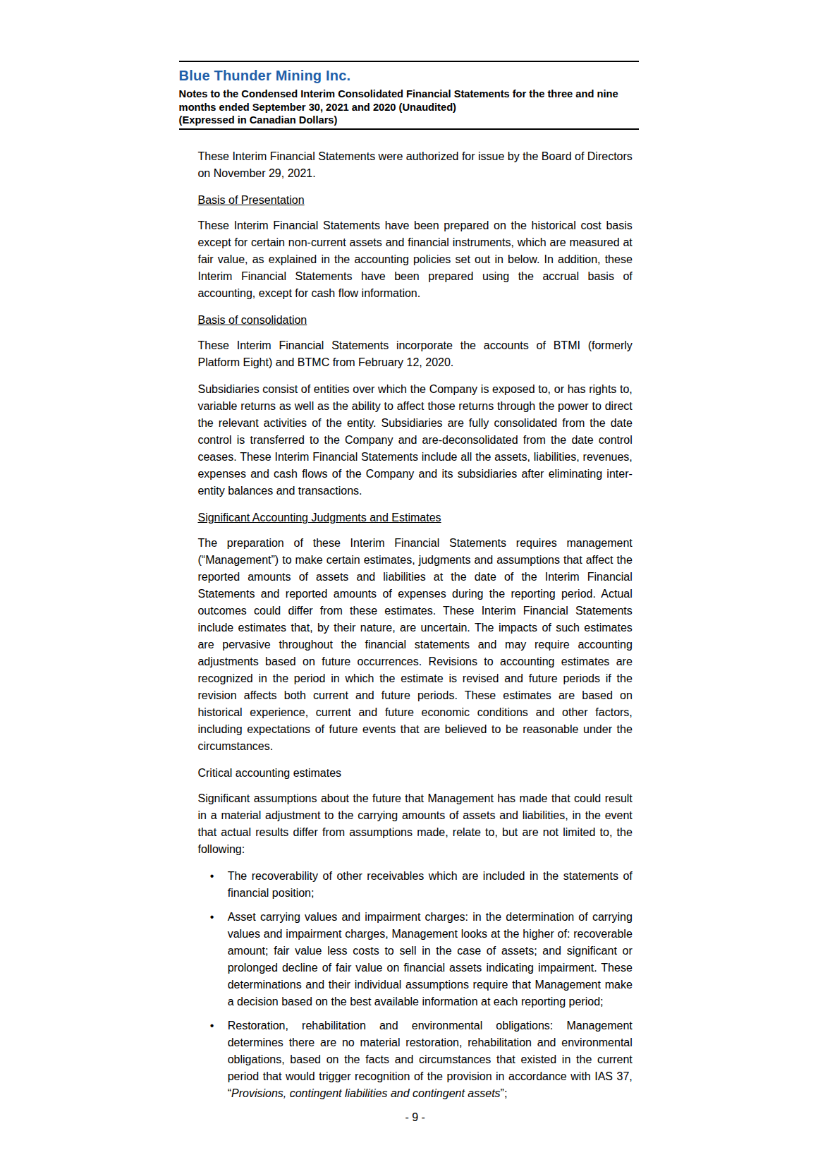Blue Thunder Mining Inc.
Notes to the Condensed Interim Consolidated Financial Statements for the three and nine months ended September 30, 2021 and 2020 (Unaudited)
(Expressed in Canadian Dollars)
These Interim Financial Statements were authorized for issue by the Board of Directors on November 29, 2021.
Basis of Presentation
These Interim Financial Statements have been prepared on the historical cost basis except for certain non-current assets and financial instruments, which are measured at fair value, as explained in the accounting policies set out in below. In addition, these Interim Financial Statements have been prepared using the accrual basis of accounting, except for cash flow information.
Basis of consolidation
These Interim Financial Statements incorporate the accounts of BTMI (formerly Platform Eight) and BTMC from February 12, 2020.
Subsidiaries consist of entities over which the Company is exposed to, or has rights to, variable returns as well as the ability to affect those returns through the power to direct the relevant activities of the entity. Subsidiaries are fully consolidated from the date control is transferred to the Company and are-deconsolidated from the date control ceases. These Interim Financial Statements include all the assets, liabilities, revenues, expenses and cash flows of the Company and its subsidiaries after eliminating inter-entity balances and transactions.
Significant Accounting Judgments and Estimates
The preparation of these Interim Financial Statements requires management (“Management”) to make certain estimates, judgments and assumptions that affect the reported amounts of assets and liabilities at the date of the Interim Financial Statements and reported amounts of expenses during the reporting period. Actual outcomes could differ from these estimates. These Interim Financial Statements include estimates that, by their nature, are uncertain. The impacts of such estimates are pervasive throughout the financial statements and may require accounting adjustments based on future occurrences. Revisions to accounting estimates are recognized in the period in which the estimate is revised and future periods if the revision affects both current and future periods. These estimates are based on historical experience, current and future economic conditions and other factors, including expectations of future events that are believed to be reasonable under the circumstances.
Critical accounting estimates
Significant assumptions about the future that Management has made that could result in a material adjustment to the carrying amounts of assets and liabilities, in the event that actual results differ from assumptions made, relate to, but are not limited to, the following:
The recoverability of other receivables which are included in the statements of financial position;
Asset carrying values and impairment charges: in the determination of carrying values and impairment charges, Management looks at the higher of: recoverable amount; fair value less costs to sell in the case of assets; and significant or prolonged decline of fair value on financial assets indicating impairment. These determinations and their individual assumptions require that Management make a decision based on the best available information at each reporting period;
Restoration, rehabilitation and environmental obligations: Management determines there are no material restoration, rehabilitation and environmental obligations, based on the facts and circumstances that existed in the current period that would trigger recognition of the provision in accordance with IAS 37, “Provisions, contingent liabilities and contingent assets”;
- 9 -